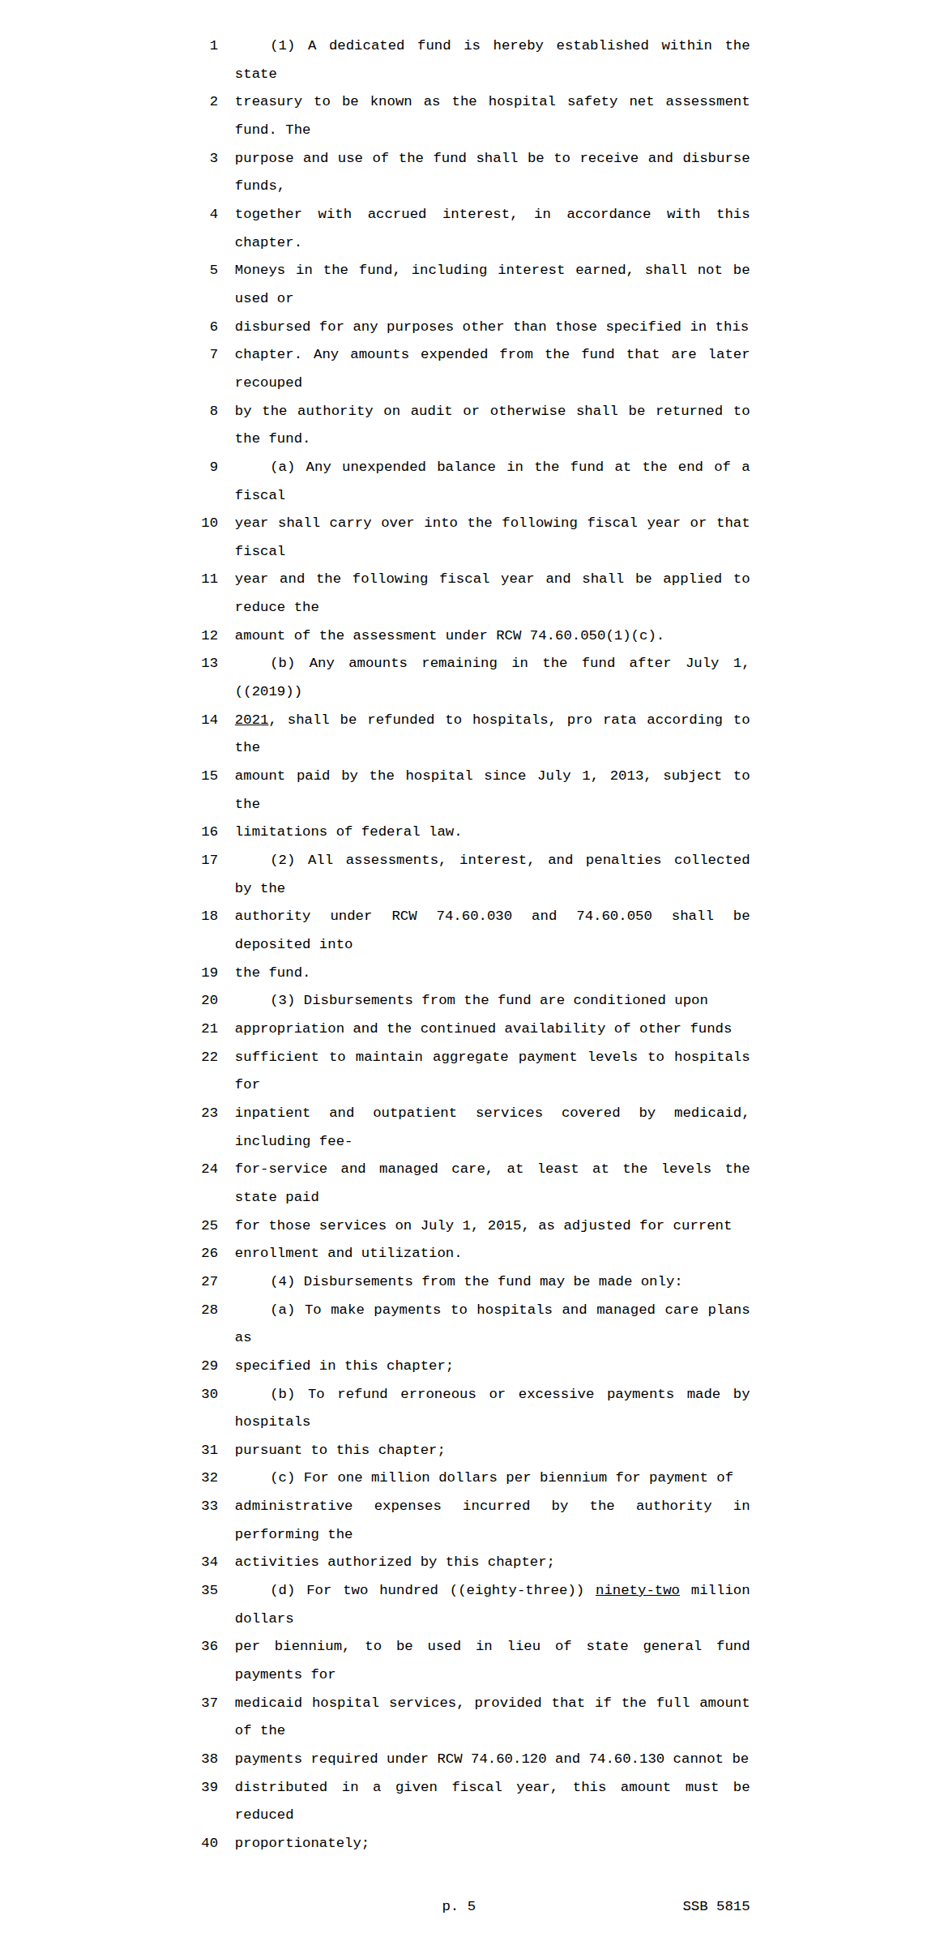(1) A dedicated fund is hereby established within the state
treasury to be known as the hospital safety net assessment fund. The
purpose and use of the fund shall be to receive and disburse funds,
together with accrued interest, in accordance with this chapter.
Moneys in the fund, including interest earned, shall not be used or
disbursed for any purposes other than those specified in this
chapter. Any amounts expended from the fund that are later recouped
by the authority on audit or otherwise shall be returned to the fund.
(a) Any unexpended balance in the fund at the end of a fiscal
year shall carry over into the following fiscal year or that fiscal
year and the following fiscal year and shall be applied to reduce the
amount of the assessment under RCW 74.60.050(1)(c).
(b) Any amounts remaining in the fund after July 1, ((2019))
2021, shall be refunded to hospitals, pro rata according to the
amount paid by the hospital since July 1, 2013, subject to the
limitations of federal law.
(2) All assessments, interest, and penalties collected by the
authority under RCW 74.60.030 and 74.60.050 shall be deposited into
the fund.
(3) Disbursements from the fund are conditioned upon
appropriation and the continued availability of other funds
sufficient to maintain aggregate payment levels to hospitals for
inpatient and outpatient services covered by medicaid, including fee-
for-service and managed care, at least at the levels the state paid
for those services on July 1, 2015, as adjusted for current
enrollment and utilization.
(4) Disbursements from the fund may be made only:
(a) To make payments to hospitals and managed care plans as
specified in this chapter;
(b) To refund erroneous or excessive payments made by hospitals
pursuant to this chapter;
(c) For one million dollars per biennium for payment of
administrative expenses incurred by the authority in performing the
activities authorized by this chapter;
(d) For two hundred ((eighty-three)) ninety-two million dollars
per biennium, to be used in lieu of state general fund payments for
medicaid hospital services, provided that if the full amount of the
payments required under RCW 74.60.120 and 74.60.130 cannot be
distributed in a given fiscal year, this amount must be reduced
proportionately;
p. 5 SSB 5815